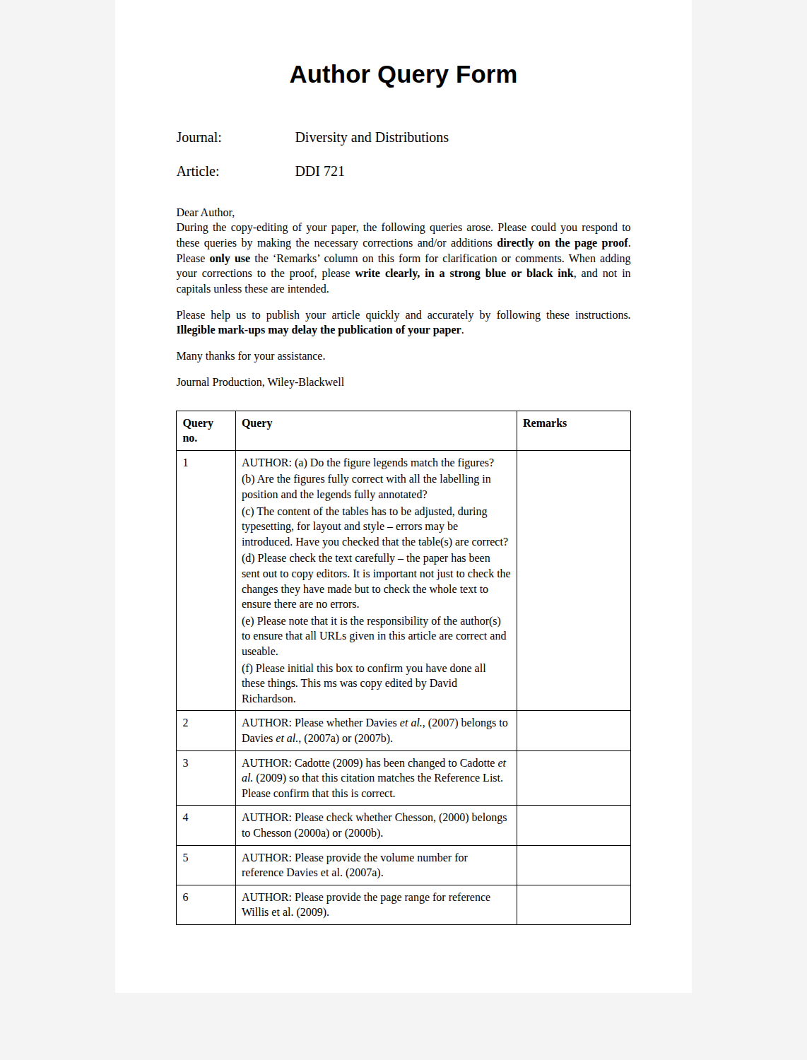Author Query Form
Journal:
Diversity and Distributions
Article:
DDI 721
Dear Author,
During the copy-editing of your paper, the following queries arose. Please could you respond to these queries by making the necessary corrections and/or additions directly on the page proof. Please only use the ‘Remarks’ column on this form for clarification or comments. When adding your corrections to the proof, please write clearly, in a strong blue or black ink, and not in capitals unless these are intended.
Please help us to publish your article quickly and accurately by following these instructions. Illegible mark-ups may delay the publication of your paper.
Many thanks for your assistance.
Journal Production, Wiley-Blackwell
| Query no. | Query | Remarks |
| --- | --- | --- |
| 1 | AUTHOR: (a) Do the figure legends match the figures? (b) Are the figures fully correct with all the labelling in position and the legends fully annotated? (c) The content of the tables has to be adjusted, during typesetting, for layout and style – errors may be introduced. Have you checked that the table(s) are correct? (d) Please check the text carefully – the paper has been sent out to copy editors. It is important not just to check the changes they have made but to check the whole text to ensure there are no errors. (e) Please note that it is the responsibility of the author(s) to ensure that all URLs given in this article are correct and useable. (f) Please initial this box to confirm you have done all these things. This ms was copy edited by David Richardson. | |
| 2 | AUTHOR: Please whether Davies et al. , (2007) belongs to Davies et al. , (2007a) or (2007b). | |
| 3 | AUTHOR: Cadotte (2009) has been changed to Cadotte et al. (2009) so that this citation matches the Reference List. Please confirm that this is correct. | |
| 4 | AUTHOR: Please check whether Chesson, (2000) belongs to Chesson (2000a) or (2000b). | |
| 5 | AUTHOR: Please provide the volume number for reference Davies et al. (2007a). | |
| 6 | AUTHOR: Please provide the page range for reference Willis et al. (2009). | |